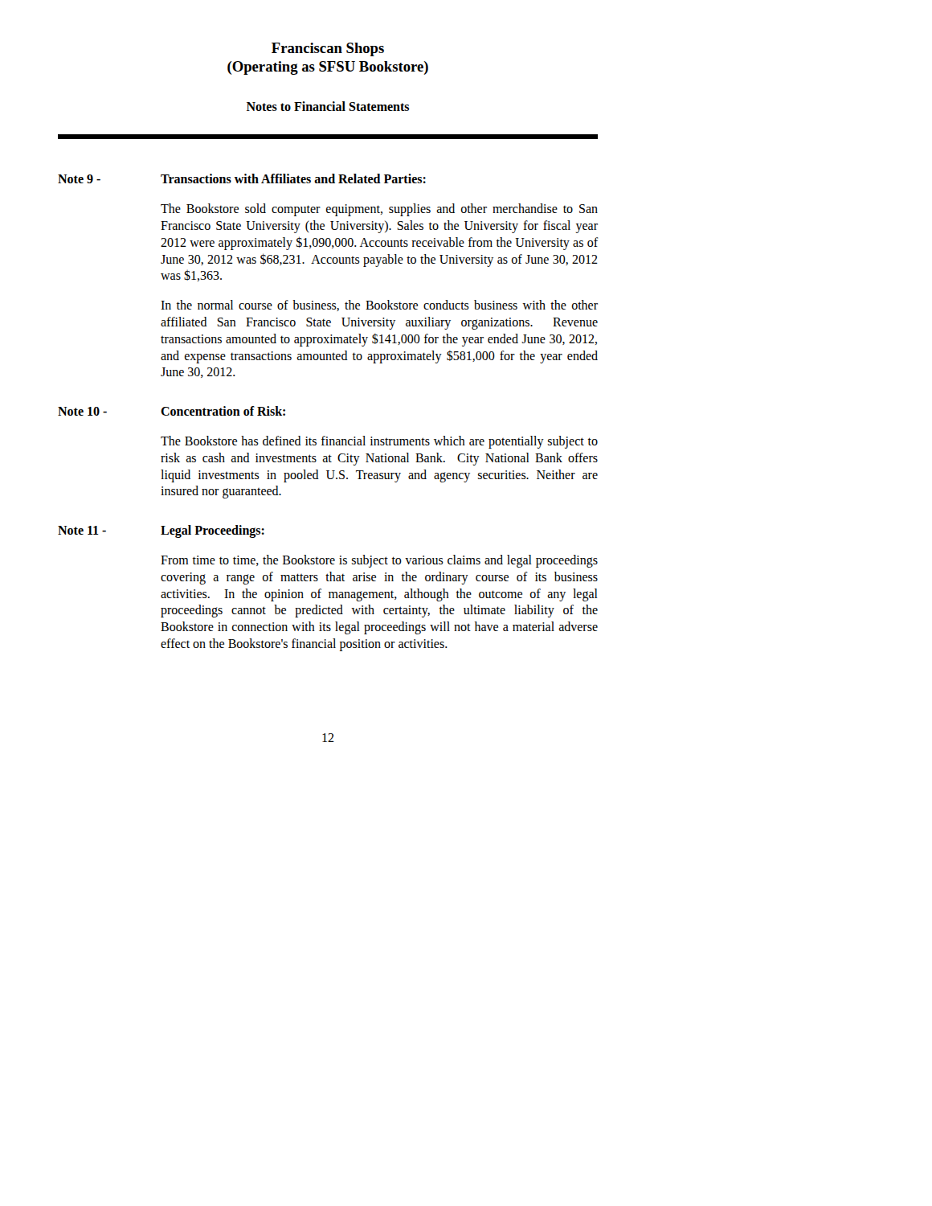Franciscan Shops
(Operating as SFSU Bookstore)
Notes to Financial Statements
Note 9 -
Transactions with Affiliates and Related Parties:
The Bookstore sold computer equipment, supplies and other merchandise to San Francisco State University (the University). Sales to the University for fiscal year 2012 were approximately $1,090,000. Accounts receivable from the University as of June 30, 2012 was $68,231. Accounts payable to the University as of June 30, 2012 was $1,363.
In the normal course of business, the Bookstore conducts business with the other affiliated San Francisco State University auxiliary organizations. Revenue transactions amounted to approximately $141,000 for the year ended June 30, 2012, and expense transactions amounted to approximately $581,000 for the year ended June 30, 2012.
Note 10 -
Concentration of Risk:
The Bookstore has defined its financial instruments which are potentially subject to risk as cash and investments at City National Bank. City National Bank offers liquid investments in pooled U.S. Treasury and agency securities. Neither are insured nor guaranteed.
Note 11 -
Legal Proceedings:
From time to time, the Bookstore is subject to various claims and legal proceedings covering a range of matters that arise in the ordinary course of its business activities. In the opinion of management, although the outcome of any legal proceedings cannot be predicted with certainty, the ultimate liability of the Bookstore in connection with its legal proceedings will not have a material adverse effect on the Bookstore's financial position or activities.
12